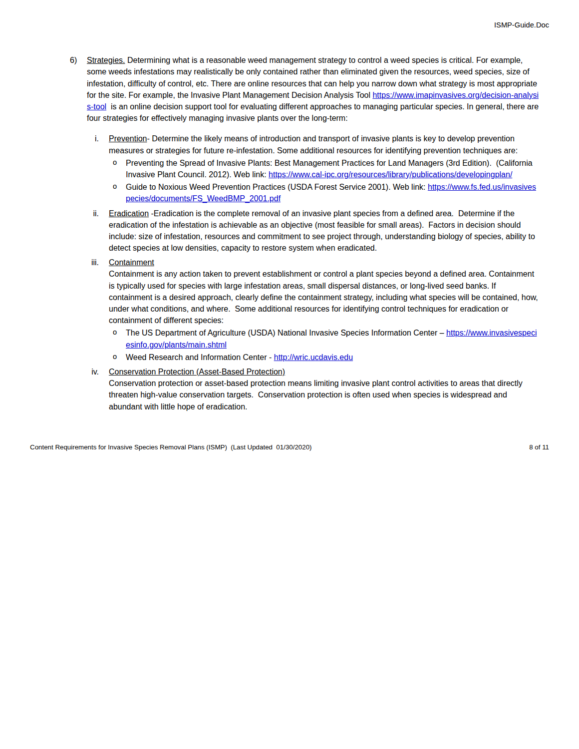ISMP-Guide.Doc
6) Strategies. Determining what is a reasonable weed management strategy to control a weed species is critical. For example, some weeds infestations may realistically be only contained rather than eliminated given the resources, weed species, size of infestation, difficulty of control, etc. There are online resources that can help you narrow down what strategy is most appropriate for the site. For example, the Invasive Plant Management Decision Analysis Tool https://www.imapinvasives.org/decision-analysis-tool is an online decision support tool for evaluating different approaches to managing particular species. In general, there are four strategies for effectively managing invasive plants over the long-term:
i. Prevention- Determine the likely means of introduction and transport of invasive plants is key to develop prevention measures or strategies for future re-infestation. Some additional resources for identifying prevention techniques are:
Preventing the Spread of Invasive Plants: Best Management Practices for Land Managers (3rd Edition). (California Invasive Plant Council. 2012). Web link: https://www.cal-ipc.org/resources/library/publications/developingplan/
Guide to Noxious Weed Prevention Practices (USDA Forest Service 2001). Web link: https://www.fs.fed.us/invasivespecies/documents/FS_WeedBMP_2001.pdf
ii. Eradication -Eradication is the complete removal of an invasive plant species from a defined area. Determine if the eradication of the infestation is achievable as an objective (most feasible for small areas). Factors in decision should include: size of infestation, resources and commitment to see project through, understanding biology of species, ability to detect species at low densities, capacity to restore system when eradicated.
iii. Containment
Containment is any action taken to prevent establishment or control a plant species beyond a defined area. Containment is typically used for species with large infestation areas, small dispersal distances, or long-lived seed banks. If containment is a desired approach, clearly define the containment strategy, including what species will be contained, how, under what conditions, and where. Some additional resources for identifying control techniques for eradication or containment of different species:
The US Department of Agriculture (USDA) National Invasive Species Information Center – https://www.invasivespeciesinfo.gov/plants/main.shtml
Weed Research and Information Center - http://wric.ucdavis.edu
iv. Conservation Protection (Asset-Based Protection)
Conservation protection or asset-based protection means limiting invasive plant control activities to areas that directly threaten high-value conservation targets. Conservation protection is often used when species is widespread and abundant with little hope of eradication.
Content Requirements for Invasive Species Removal Plans (ISMP) (Last Updated 01/30/2020)
8 of 11